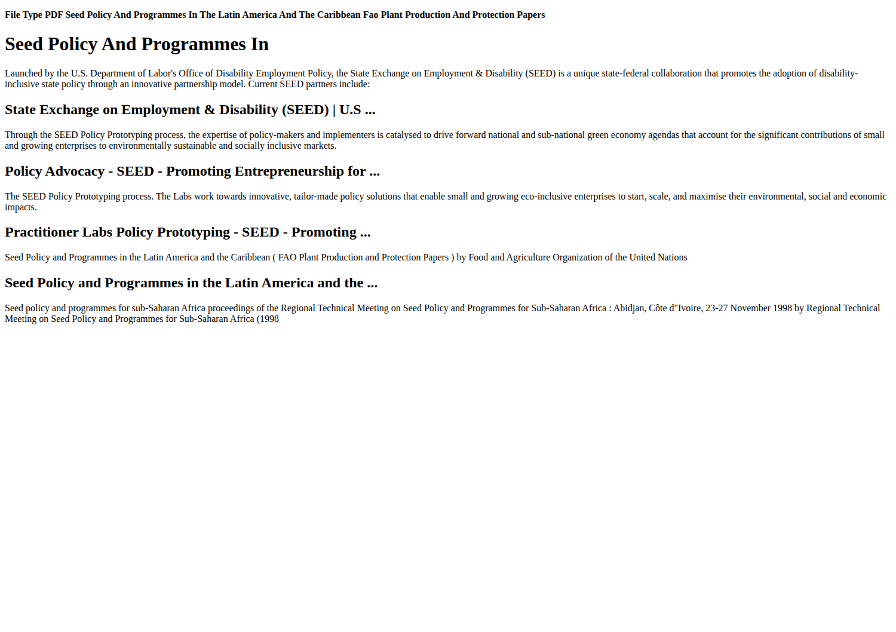File Type PDF Seed Policy And Programmes In The Latin America And The Caribbean Fao Plant Production And Protection Papers
Seed Policy And Programmes In
Launched by the U.S. Department of Labor's Office of Disability Employment Policy, the State Exchange on Employment & Disability (SEED) is a unique state-federal collaboration that promotes the adoption of disability-inclusive state policy through an innovative partnership model. Current SEED partners include:
State Exchange on Employment & Disability (SEED) | U.S ...
Through the SEED Policy Prototyping process, the expertise of policy-makers and implementers is catalysed to drive forward national and sub-national green economy agendas that account for the significant contributions of small and growing enterprises to environmentally sustainable and socially inclusive markets.
Policy Advocacy - SEED - Promoting Entrepreneurship for ...
The SEED Policy Prototyping process. The Labs work towards innovative, tailor-made policy solutions that enable small and growing eco-inclusive enterprises to start, scale, and maximise their environmental, social and economic impacts.
Practitioner Labs Policy Prototyping - SEED - Promoting ...
Seed Policy and Programmes in the Latin America and the Caribbean ( FAO Plant Production and Protection Papers ) by Food and Agriculture Organization of the United Nations
Seed Policy and Programmes in the Latin America and the ...
Seed policy and programmes for sub-Saharan Africa proceedings of the Regional Technical Meeting on Seed Policy and Programmes for Sub-Saharan Africa : Abidjan, Côte d"Ivoire, 23-27 November 1998 by Regional Technical Meeting on Seed Policy and Programmes for Sub-Saharan Africa (1998